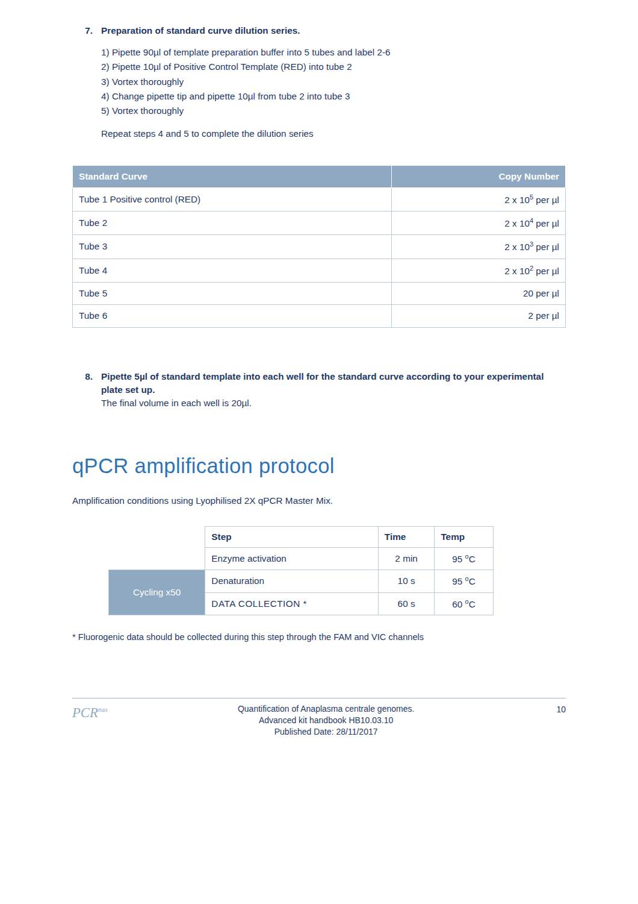7. Preparation of standard curve dilution series.
1) Pipette 90µl of template preparation buffer into 5 tubes and label 2-6
2) Pipette 10µl of Positive Control Template (RED) into tube 2
3) Vortex thoroughly
4) Change pipette tip and pipette 10µl from tube 2 into tube 3
5) Vortex thoroughly
Repeat steps 4 and 5 to complete the dilution series
| Standard Curve | Copy Number |
| --- | --- |
| Tube 1 Positive control (RED) | 2 x 10 5 per µl |
| Tube 2 | 2 x 10 4 per µl |
| Tube 3 | 2 x 10 3 per µl |
| Tube 4 | 2 x 10 2 per µl |
| Tube 5 | 20 per µl |
| Tube 6 | 2 per µl |
8. Pipette 5µl of standard template into each well for the standard curve according to your experimental plate set up.
The final volume in each well is 20µl.
qPCR amplification protocol
Amplification conditions using Lyophilised 2X qPCR Master Mix.
| | Step | Time | Temp |
| | Enzyme activation | 2 min | 95 o C |
| Cycling x50 | Denaturation | 10 s | 95 o C |
| DATA COLLECTION * | 60 s | 60 o C |
* Fluorogenic data should be collected during this step through the FAM and VIC channels
PCRmax
Quantification of Anaplasma centrale genomes.
Advanced kit handbook HB10.03.10
Published Date: 28/11/2017
10